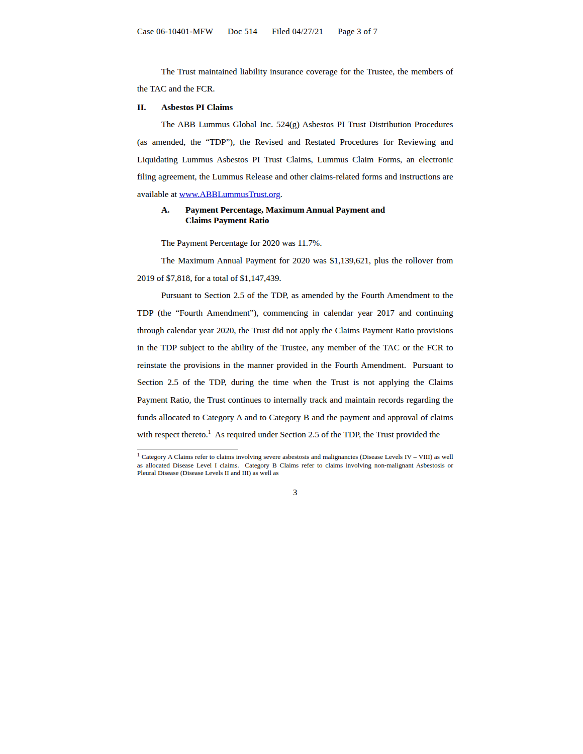Case 06-10401-MFW Doc 514 Filed 04/27/21 Page 3 of 7
The Trust maintained liability insurance coverage for the Trustee, the members of the TAC and the FCR.
II. Asbestos PI Claims
The ABB Lummus Global Inc. 524(g) Asbestos PI Trust Distribution Procedures (as amended, the “TDP”), the Revised and Restated Procedures for Reviewing and Liquidating Lummus Asbestos PI Trust Claims, Lummus Claim Forms, an electronic filing agreement, the Lummus Release and other claims-related forms and instructions are available at www.ABBLummusTrust.org.
A. Payment Percentage, Maximum Annual Payment and
Claims Payment Ratio
The Payment Percentage for 2020 was 11.7%.
The Maximum Annual Payment for 2020 was $1,139,621, plus the rollover from 2019 of $7,818, for a total of $1,147,439.
Pursuant to Section 2.5 of the TDP, as amended by the Fourth Amendment to the TDP (the “Fourth Amendment”), commencing in calendar year 2017 and continuing through calendar year 2020, the Trust did not apply the Claims Payment Ratio provisions in the TDP subject to the ability of the Trustee, any member of the TAC or the FCR to reinstate the provisions in the manner provided in the Fourth Amendment. Pursuant to Section 2.5 of the TDP, during the time when the Trust is not applying the Claims Payment Ratio, the Trust continues to internally track and maintain records regarding the funds allocated to Category A and to Category B and the payment and approval of claims with respect thereto.1 As required under Section 2.5 of the TDP, the Trust provided the
1 Category A Claims refer to claims involving severe asbestosis and malignancies (Disease Levels IV – VIII) as well as allocated Disease Level I claims. Category B Claims refer to claims involving non-malignant Asbestosis or Pleural Disease (Disease Levels II and III) as well as
3